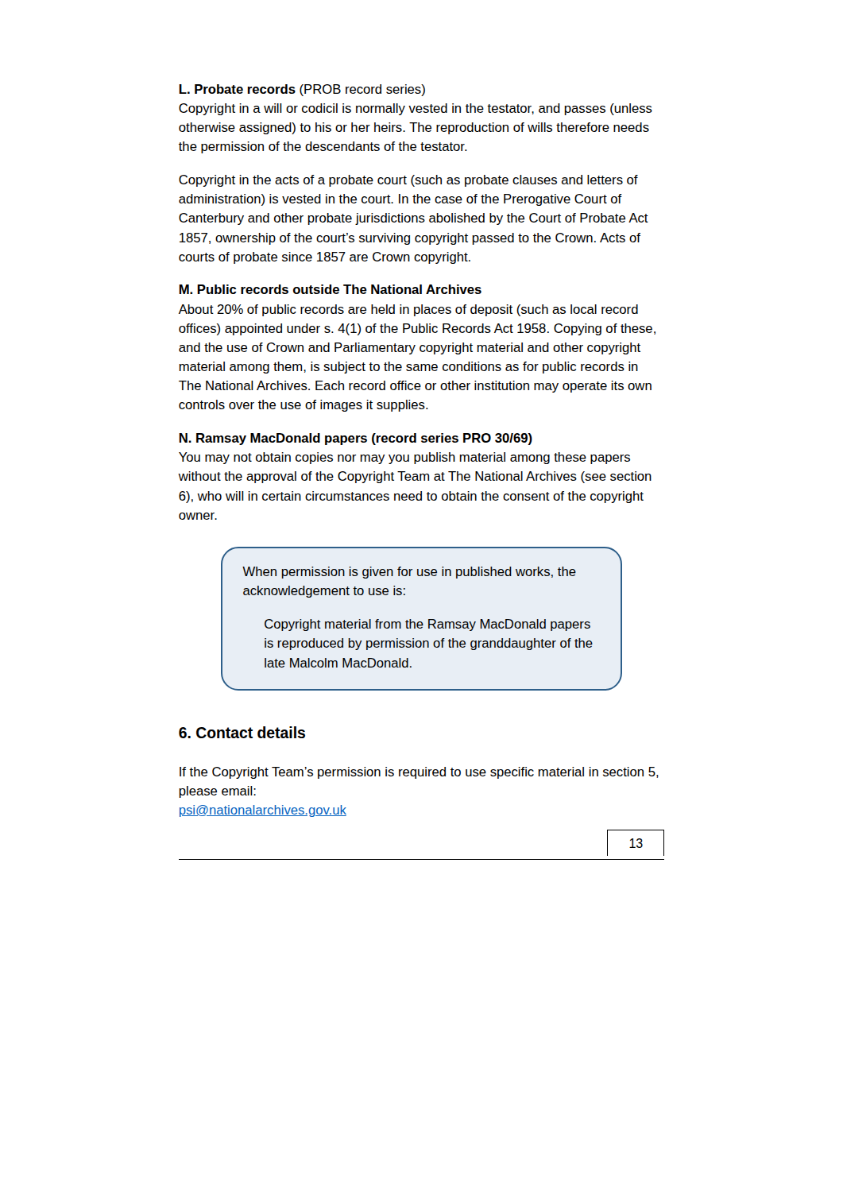L. Probate records (PROB record series)
Copyright in a will or codicil is normally vested in the testator, and passes (unless otherwise assigned) to his or her heirs. The reproduction of wills therefore needs the permission of the descendants of the testator.
Copyright in the acts of a probate court (such as probate clauses and letters of administration) is vested in the court. In the case of the Prerogative Court of Canterbury and other probate jurisdictions abolished by the Court of Probate Act 1857, ownership of the court’s surviving copyright passed to the Crown. Acts of courts of probate since 1857 are Crown copyright.
M. Public records outside The National Archives
About 20% of public records are held in places of deposit (such as local record offices) appointed under s. 4(1) of the Public Records Act 1958. Copying of these, and the use of Crown and Parliamentary copyright material and other copyright material among them, is subject to the same conditions as for public records in The National Archives. Each record office or other institution may operate its own controls over the use of images it supplies.
N. Ramsay MacDonald papers (record series PRO 30/69)
You may not obtain copies nor may you publish material among these papers without the approval of the Copyright Team at The National Archives (see section 6), who will in certain circumstances need to obtain the consent of the copyright owner.
When permission is given for use in published works, the acknowledgement to use is:
Copyright material from the Ramsay MacDonald papers is reproduced by permission of the granddaughter of the late Malcolm MacDonald.
6. Contact details
If the Copyright Team’s permission is required to use specific material in section 5, please email:
psi@nationalarchives.gov.uk
13